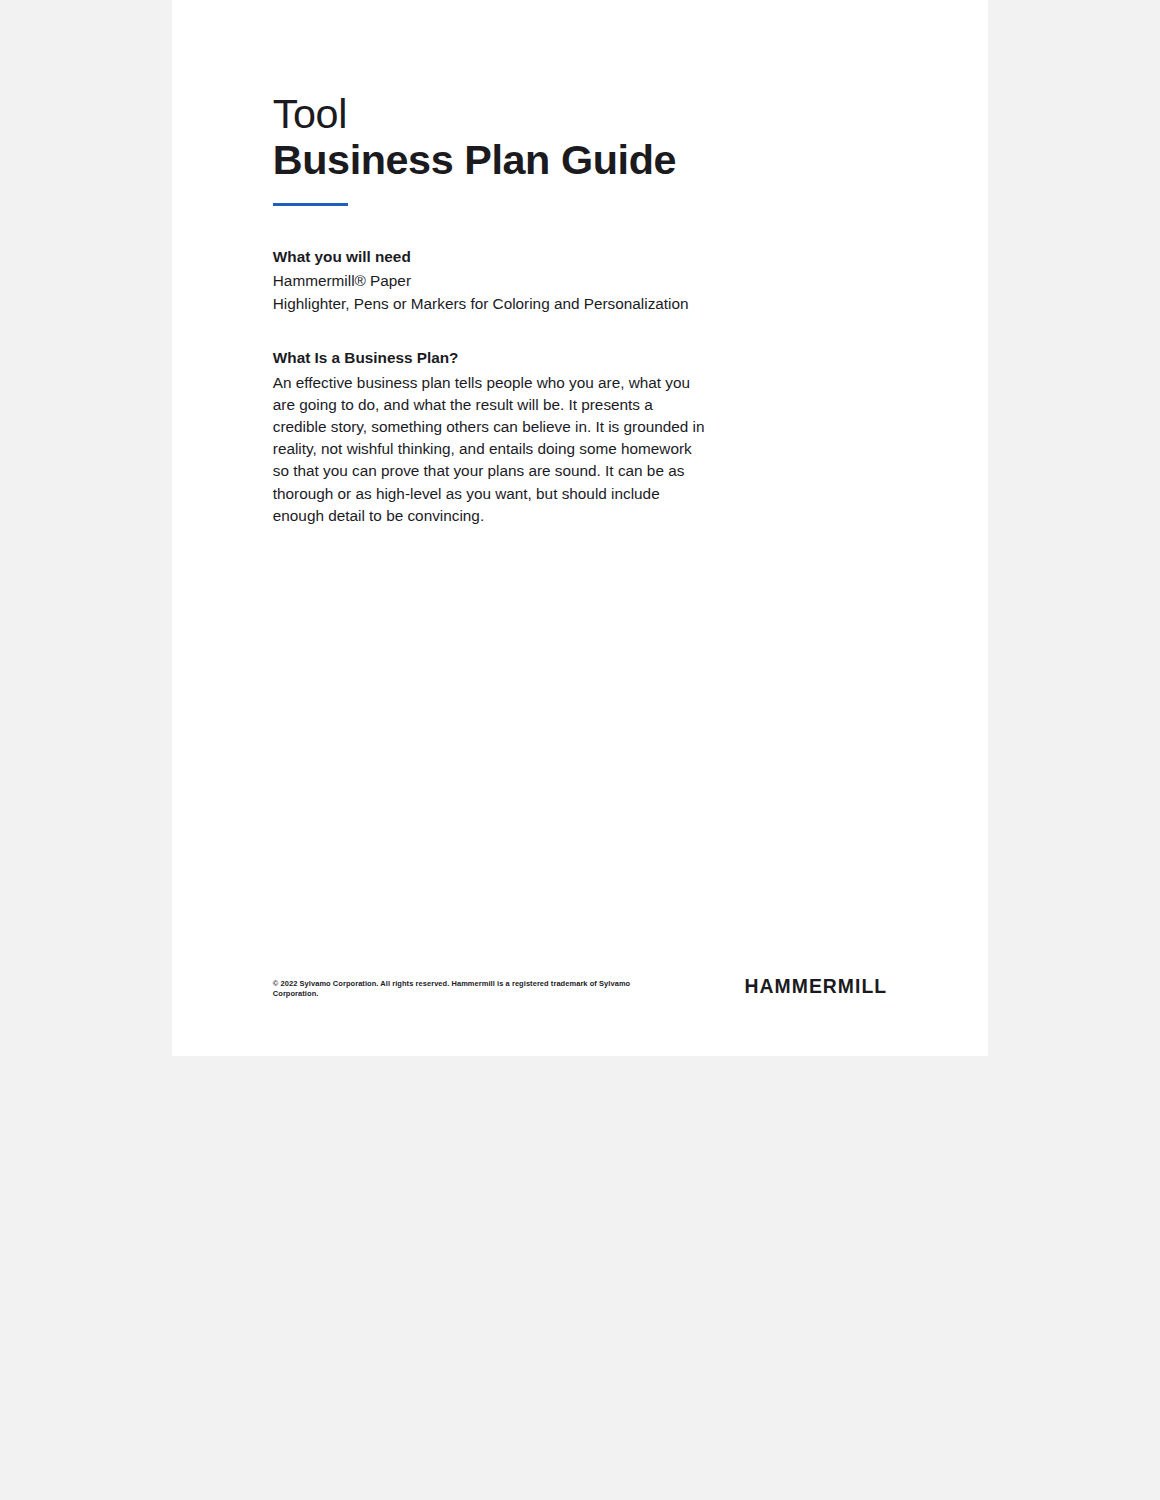ToolBusiness Plan Guide
What you will need
Hammermill® Paper
Highlighter, Pens or Markers for Coloring and Personalization
What Is a Business Plan?
An effective business plan tells people who you are, what you are going to do, and what the result will be. It presents a credible story, something others can believe in. It is grounded in reality, not wishful thinking, and entails doing some homework so that you can prove that your plans are sound. It can be as thorough or as high-level as you want, but should include enough detail to be convincing.
© 2022 Sylvamo Corporation. All rights reserved. Hammermill is a registered trademark of Sylvamo Corporation.
HAMMERMILL